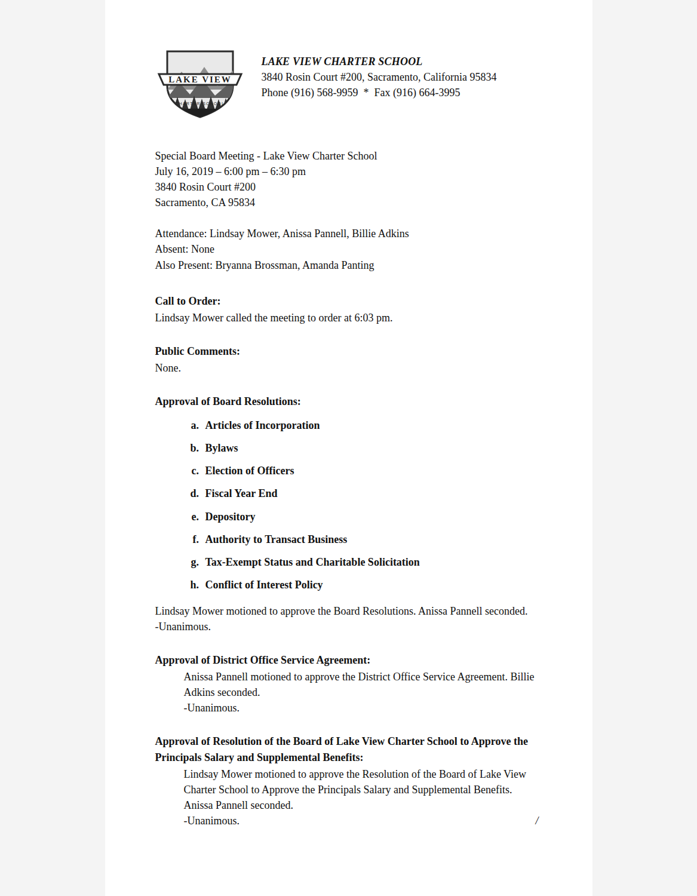LAKE VIEW CHARTER SCHOOL EST. 2019
LAKE VIEW CHARTER SCHOOL
3840 Rosin Court #200, Sacramento, California 95834
Phone (916) 568-9959 * Fax (916) 664-3995
Special Board Meeting - Lake View Charter School
July 16, 2019 – 6:00 pm – 6:30 pm
3840 Rosin Court #200
Sacramento, CA 95834
Attendance: Lindsay Mower, Anissa Pannell, Billie Adkins
Absent: None
Also Present: Bryanna Brossman, Amanda Panting
Call to Order:
Lindsay Mower called the meeting to order at 6:03 pm.
Public Comments:
None.
Approval of Board Resolutions:
Articles of Incorporation
Bylaws
Election of Officers
Fiscal Year End
Depository
Authority to Transact Business
Tax-Exempt Status and Charitable Solicitation
Conflict of Interest Policy
Lindsay Mower motioned to approve the Board Resolutions. Anissa Pannell seconded.
-Unanimous.
Approval of District Office Service Agreement:
Anissa Pannell motioned to approve the District Office Service Agreement. Billie Adkins seconded.
-Unanimous.
Approval of Resolution of the Board of Lake View Charter School to Approve the Principals Salary and Supplemental Benefits:
Lindsay Mower motioned to approve the Resolution of the Board of Lake View Charter School to Approve the Principals Salary and Supplemental Benefits. Anissa Pannell seconded.
-Unanimous. /